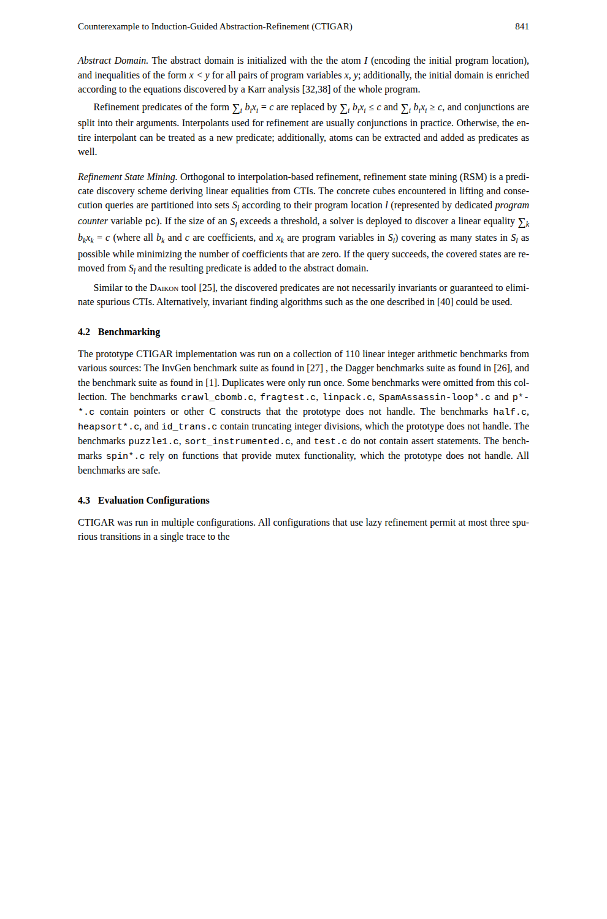Counterexample to Induction-Guided Abstraction-Refinement (CTIGAR) 841
Abstract Domain. The abstract domain is initialized with the the atom I (encoding the initial program location), and inequalities of the form x < y for all pairs of program variables x, y; additionally, the initial domain is enriched according to the equations discovered by a Karr analysis [32,38] of the whole program.
Refinement predicates of the form ∑i bixi = c are replaced by ∑i bixi ≤ c and ∑i bixi ≥ c, and conjunctions are split into their arguments. Interpolants used for refinement are usually conjunctions in practice. Otherwise, the entire interpolant can be treated as a new predicate; additionally, atoms can be extracted and added as predicates as well.
Refinement State Mining. Orthogonal to interpolation-based refinement, refinement state mining (RSM) is a predicate discovery scheme deriving linear equalities from CTIs. The concrete cubes encountered in lifting and consecution queries are partitioned into sets Sl according to their program location l (represented by dedicated program counter variable pc). If the size of an Sl exceeds a threshold, a solver is deployed to discover a linear equality ∑k bkxk = c (where all bk and c are coefficients, and xk are program variables in Sl) covering as many states in Sl as possible while minimizing the number of coefficients that are zero. If the query succeeds, the covered states are removed from Sl and the resulting predicate is added to the abstract domain.
Similar to the Daikon tool [25], the discovered predicates are not necessarily invariants or guaranteed to eliminate spurious CTIs. Alternatively, invariant finding algorithms such as the one described in [40] could be used.
4.2 Benchmarking
The prototype CTIGAR implementation was run on a collection of 110 linear integer arithmetic benchmarks from various sources: The InvGen benchmark suite as found in [27] , the Dagger benchmarks suite as found in [26], and the benchmark suite as found in [1]. Duplicates were only run once. Some benchmarks were omitted from this collection. The benchmarks crawl_cbomb.c, fragtest.c, linpack.c, SpamAssassin-loop*.c and p*-*.c contain pointers or other C constructs that the prototype does not handle. The benchmarks half.c, heapsort*.c, and id_trans.c contain truncating integer divisions, which the prototype does not handle. The benchmarks puzzle1.c, sort_instrumented.c, and test.c do not contain assert statements. The benchmarks spin*.c rely on functions that provide mutex functionality, which the prototype does not handle. All benchmarks are safe.
4.3 Evaluation Configurations
CTIGAR was run in multiple configurations. All configurations that use lazy refinement permit at most three spurious transitions in a single trace to the